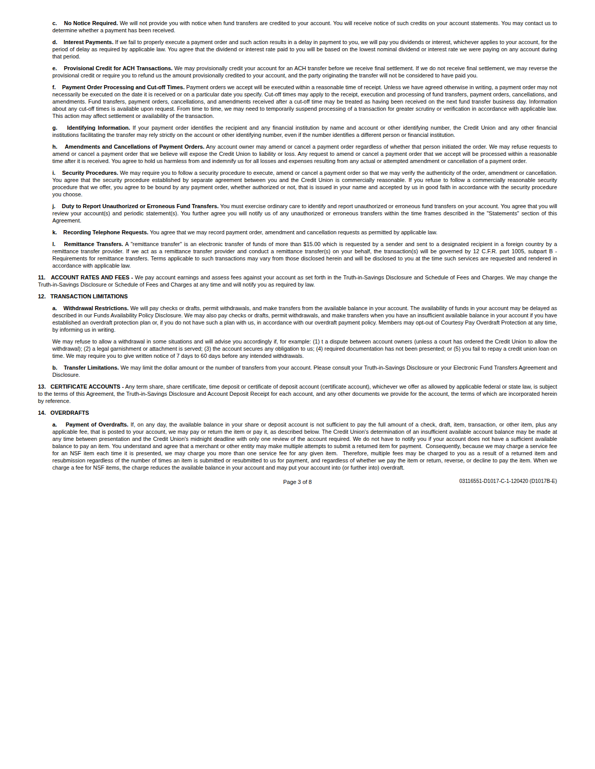c. No Notice Required. We will not provide you with notice when fund transfers are credited to your account. You will receive notice of such credits on your account statements. You may contact us to determine whether a payment has been received.
d. Interest Payments. If we fail to properly execute a payment order and such action results in a delay in payment to you, we will pay you dividends or interest, whichever applies to your account, for the period of delay as required by applicable law. You agree that the dividend or interest rate paid to you will be based on the lowest nominal dividend or interest rate we were paying on any account during that period.
e. Provisional Credit for ACH Transactions. We may provisionally credit your account for an ACH transfer before we receive final settlement. If we do not receive final settlement, we may reverse the provisional credit or require you to refund us the amount provisionally credited to your account, and the party originating the transfer will not be considered to have paid you.
f. Payment Order Processing and Cut-off Times. Payment orders we accept will be executed within a reasonable time of receipt. Unless we have agreed otherwise in writing, a payment order may not necessarily be executed on the date it is received or on a particular date you specify. Cut-off times may apply to the receipt, execution and processing of fund transfers, payment orders, cancellations, and amendments. Fund transfers, payment orders, cancellations, and amendments received after a cut-off time may be treated as having been received on the next fund transfer business day. Information about any cut-off times is available upon request. From time to time, we may need to temporarily suspend processing of a transaction for greater scrutiny or verification in accordance with applicable law. This action may affect settlement or availability of the transaction.
g. Identifying Information. If your payment order identifies the recipient and any financial institution by name and account or other identifying number, the Credit Union and any other financial institutions facilitating the transfer may rely strictly on the account or other identifying number, even if the number identifies a different person or financial institution.
h. Amendments and Cancellations of Payment Orders. Any account owner may amend or cancel a payment order regardless of whether that person initiated the order. We may refuse requests to amend or cancel a payment order that we believe will expose the Credit Union to liability or loss. Any request to amend or cancel a payment order that we accept will be processed within a reasonable time after it is received. You agree to hold us harmless from and indemnify us for all losses and expenses resulting from any actual or attempted amendment or cancellation of a payment order.
i. Security Procedures. We may require you to follow a security procedure to execute, amend or cancel a payment order so that we may verify the authenticity of the order, amendment or cancellation. You agree that the security procedure established by separate agreement between you and the Credit Union is commercially reasonable. If you refuse to follow a commercially reasonable security procedure that we offer, you agree to be bound by any payment order, whether authorized or not, that is issued in your name and accepted by us in good faith in accordance with the security procedure you choose.
j. Duty to Report Unauthorized or Erroneous Fund Transfers. You must exercise ordinary care to identify and report unauthorized or erroneous fund transfers on your account. You agree that you will review your account(s) and periodic statement(s). You further agree you will notify us of any unauthorized or erroneous transfers within the time frames described in the "Statements" section of this Agreement.
k. Recording Telephone Requests. You agree that we may record payment order, amendment and cancellation requests as permitted by applicable law.
l. Remittance Transfers. A "remittance transfer" is an electronic transfer of funds of more than $15.00 which is requested by a sender and sent to a designated recipient in a foreign country by a remittance transfer provider. If we act as a remittance transfer provider and conduct a remittance transfer(s) on your behalf, the transaction(s) will be governed by 12 C.F.R. part 1005, subpart B - Requirements for remittance transfers. Terms applicable to such transactions may vary from those disclosed herein and will be disclosed to you at the time such services are requested and rendered in accordance with applicable law.
11. ACCOUNT RATES AND FEES - We pay account earnings and assess fees against your account as set forth in the Truth-in-Savings Disclosure and Schedule of Fees and Charges. We may change the Truth-in-Savings Disclosure or Schedule of Fees and Charges at any time and will notify you as required by law.
12. TRANSACTION LIMITATIONS
a. Withdrawal Restrictions. We will pay checks or drafts, permit withdrawals, and make transfers from the available balance in your account. The availability of funds in your account may be delayed as described in our Funds Availability Policy Disclosure. We may also pay checks or drafts, permit withdrawals, and make transfers when you have an insufficient available balance in your account if you have established an overdraft protection plan or, if you do not have such a plan with us, in accordance with our overdraft payment policy. Members may opt-out of Courtesy Pay Overdraft Protection at any time, by informing us in writing.
We may refuse to allow a withdrawal in some situations and will advise you accordingly if, for example: (1) t a dispute between account owners (unless a court has ordered the Credit Union to allow the withdrawal); (2) a legal garnishment or attachment is served; (3) the account secures any obligation to us; (4) required documentation has not been presented; or (5) you fail to repay a credit union loan on time. We may require you to give written notice of 7 days to 60 days before any intended withdrawals.
b. Transfer Limitations. We may limit the dollar amount or the number of transfers from your account. Please consult your Truth-in-Savings Disclosure or your Electronic Fund Transfers Agreement and Disclosure.
13. CERTIFICATE ACCOUNTS - Any term share, share certificate, time deposit or certificate of deposit account (certificate account), whichever we offer as allowed by applicable federal or state law, is subject to the terms of this Agreement, the Truth-in-Savings Disclosure and Account Deposit Receipt for each account, and any other documents we provide for the account, the terms of which are incorporated herein by reference.
14. OVERDRAFTS
a. Payment of Overdrafts. If, on any day, the available balance in your share or deposit account is not sufficient to pay the full amount of a check, draft, item, transaction, or other item, plus any applicable fee, that is posted to your account, we may pay or return the item or pay it, as described below. The Credit Union's determination of an insufficient available account balance may be made at any time between presentation and the Credit Union's midnight deadline with only one review of the account required. We do not have to notify you if your account does not have a sufficient available balance to pay an item. You understand and agree that a merchant or other entity may make multiple attempts to submit a returned item for payment. Consequently, because we may charge a service fee for an NSF item each time it is presented, we may charge you more than one service fee for any given item. Therefore, multiple fees may be charged to you as a result of a returned item and resubmission regardless of the number of times an item is submitted or resubmitted to us for payment, and regardless of whether we pay the item or return, reverse, or decline to pay the item. When we charge a fee for NSF items, the charge reduces the available balance in your account and may put your account into (or further into) overdraft.
Page 3 of 8
03116551-D1017-C-1-120420 (D1017B-E)